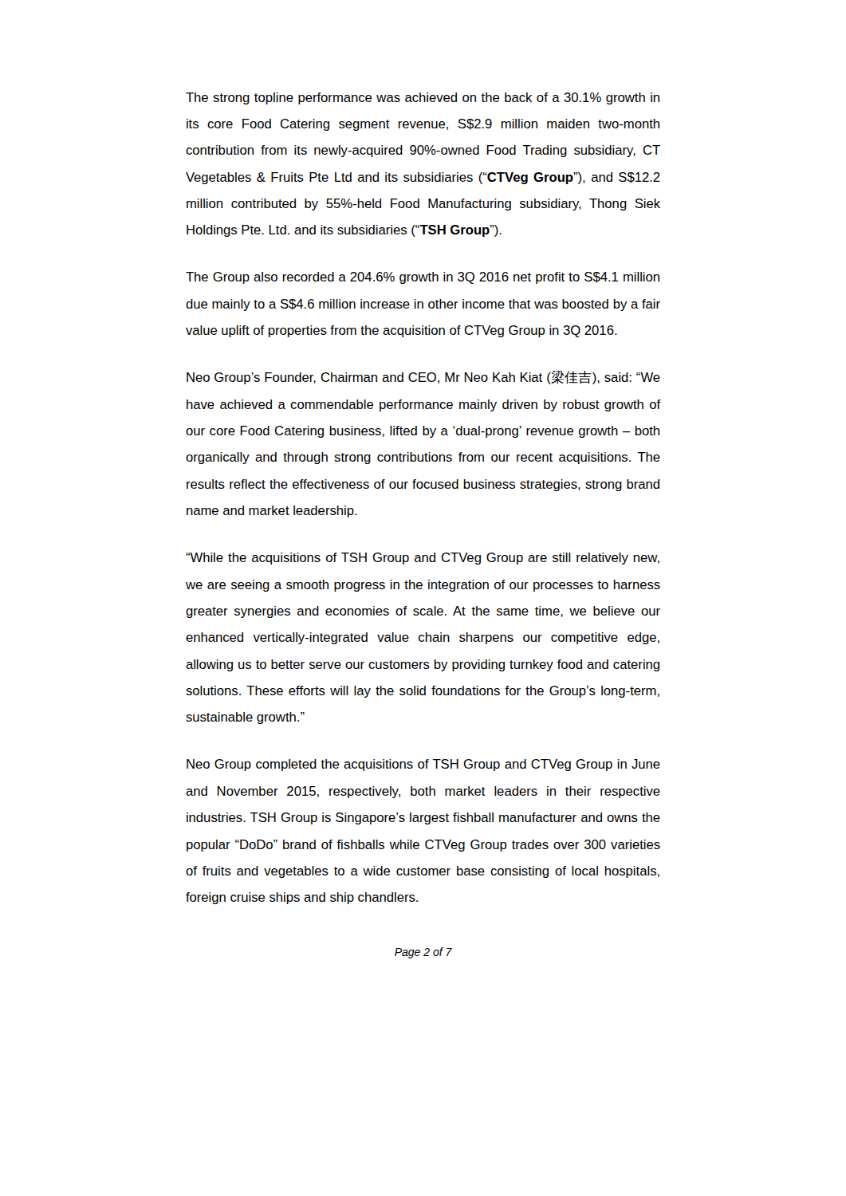The strong topline performance was achieved on the back of a 30.1% growth in its core Food Catering segment revenue, S$2.9 million maiden two-month contribution from its newly-acquired 90%-owned Food Trading subsidiary, CT Vegetables & Fruits Pte Ltd and its subsidiaries (“CTVeg Group”), and S$12.2 million contributed by 55%-held Food Manufacturing subsidiary, Thong Siek Holdings Pte. Ltd. and its subsidiaries (“TSH Group”).
The Group also recorded a 204.6% growth in 3Q 2016 net profit to S$4.1 million due mainly to a S$4.6 million increase in other income that was boosted by a fair value uplift of properties from the acquisition of CTVeg Group in 3Q 2016.
Neo Group’s Founder, Chairman and CEO, Mr Neo Kah Kiat (梁佳吉), said: “We have achieved a commendable performance mainly driven by robust growth of our core Food Catering business, lifted by a ‘dual-prong’ revenue growth – both organically and through strong contributions from our recent acquisitions. The results reflect the effectiveness of our focused business strategies, strong brand name and market leadership.
“While the acquisitions of TSH Group and CTVeg Group are still relatively new, we are seeing a smooth progress in the integration of our processes to harness greater synergies and economies of scale. At the same time, we believe our enhanced vertically-integrated value chain sharpens our competitive edge, allowing us to better serve our customers by providing turnkey food and catering solutions. These efforts will lay the solid foundations for the Group’s long-term, sustainable growth.”
Neo Group completed the acquisitions of TSH Group and CTVeg Group in June and November 2015, respectively, both market leaders in their respective industries. TSH Group is Singapore’s largest fishball manufacturer and owns the popular “DoDo” brand of fishballs while CTVeg Group trades over 300 varieties of fruits and vegetables to a wide customer base consisting of local hospitals, foreign cruise ships and ship chandlers.
Page 2 of 7